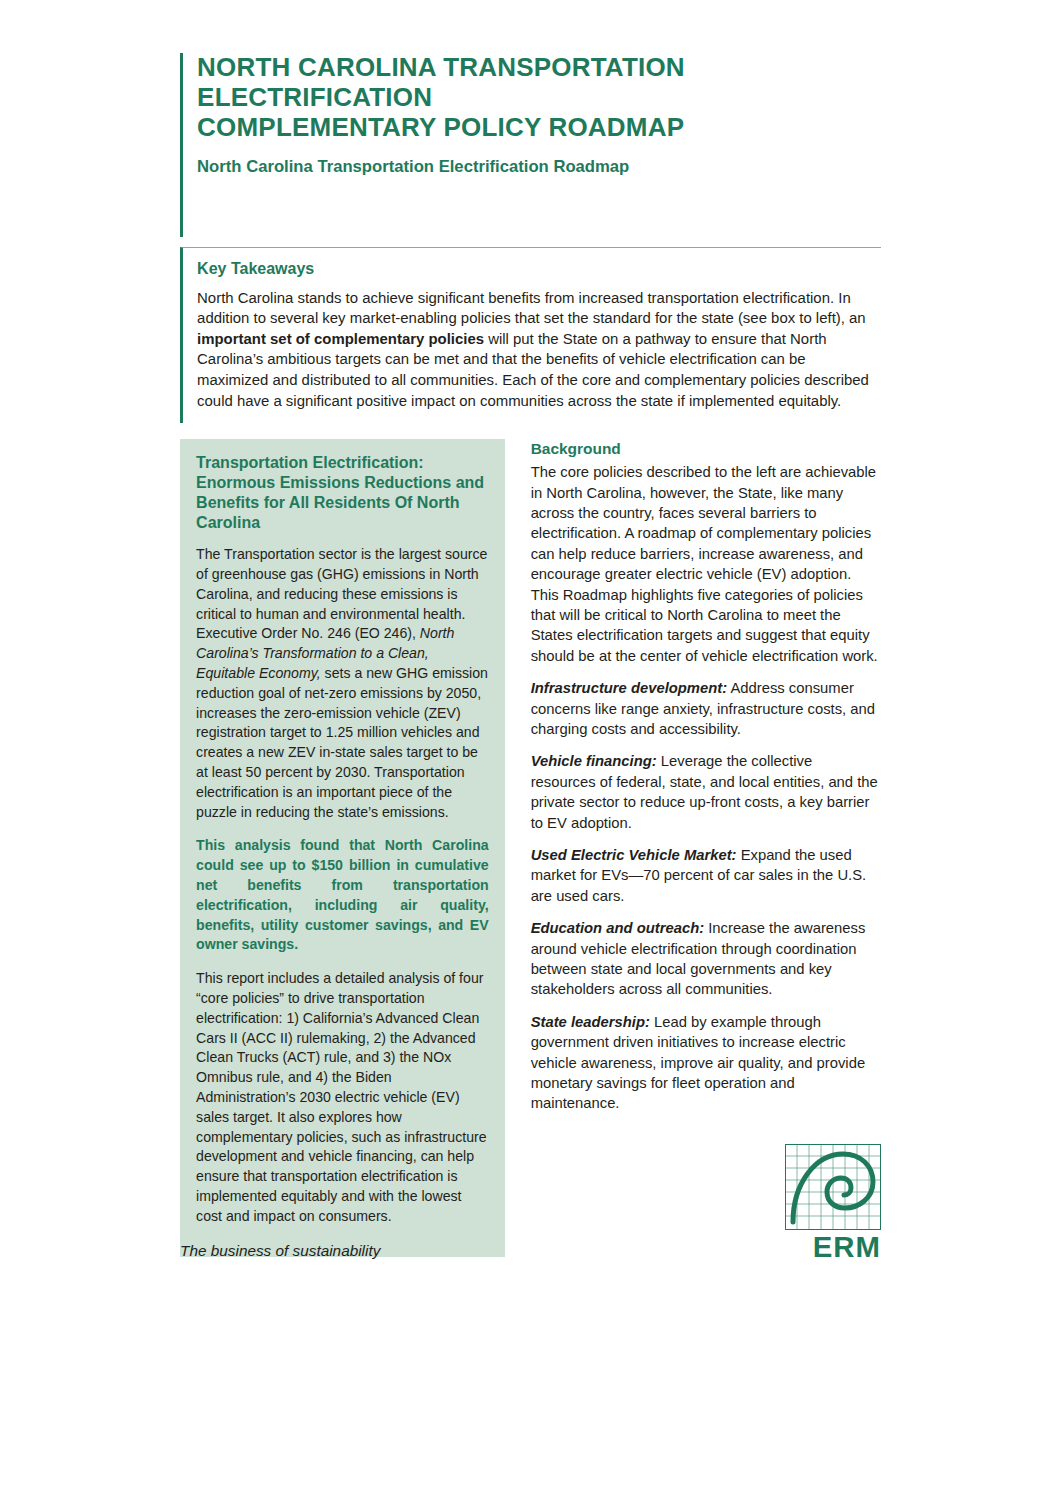NORTH CAROLINA TRANSPORTATION ELECTRIFICATION
COMPLEMENTARY POLICY ROADMAP
North Carolina Transportation Electrification Roadmap
Key Takeaways
North Carolina stands to achieve significant benefits from increased transportation electrification. In addition to several key market-enabling policies that set the standard for the state (see box to left), an important set of complementary policies will put the State on a pathway to ensure that North Carolina’s ambitious targets can be met and that the benefits of vehicle electrification can be maximized and distributed to all communities. Each of the core and complementary policies described could have a significant positive impact on communities across the state if implemented equitably.
Transportation Electrification: Enormous Emissions Reductions and Benefits for All Residents Of North Carolina
The Transportation sector is the largest source of greenhouse gas (GHG) emissions in North Carolina, and reducing these emissions is critical to human and environmental health. Executive Order No. 246 (EO 246), North Carolina’s Transformation to a Clean, Equitable Economy, sets a new GHG emission reduction goal of net-zero emissions by 2050, increases the zero-emission vehicle (ZEV) registration target to 1.25 million vehicles and creates a new ZEV in-state sales target to be at least 50 percent by 2030. Transportation electrification is an important piece of the puzzle in reducing the state’s emissions.
This analysis found that North Carolina could see up to $150 billion in cumulative net benefits from transportation electrification, including air quality, benefits, utility customer savings, and EV owner savings.
This report includes a detailed analysis of four “core policies” to drive transportation electrification: 1) California’s Advanced Clean Cars II (ACC II) rulemaking, 2) the Advanced Clean Trucks (ACT) rule, and 3) the NOx Omnibus rule, and 4) the Biden Administration’s 2030 electric vehicle (EV) sales target. It also explores how complementary policies, such as infrastructure development and vehicle financing, can help ensure that transportation electrification is implemented equitably and with the lowest cost and impact on consumers.
Background
The core policies described to the left are achievable in North Carolina, however, the State, like many across the country, faces several barriers to electrification. A roadmap of complementary policies can help reduce barriers, increase awareness, and encourage greater electric vehicle (EV) adoption. This Roadmap highlights five categories of policies that will be critical to North Carolina to meet the States electrification targets and suggest that equity should be at the center of vehicle electrification work.
Infrastructure development: Address consumer concerns like range anxiety, infrastructure costs, and charging costs and accessibility.
Vehicle financing: Leverage the collective resources of federal, state, and local entities, and the private sector to reduce up-front costs, a key barrier to EV adoption.
Used Electric Vehicle Market: Expand the used market for EVs—70 percent of car sales in the U.S. are used cars.
Education and outreach: Increase the awareness around vehicle electrification through coordination between state and local governments and key stakeholders across all communities.
State leadership: Lead by example through government driven initiatives to increase electric vehicle awareness, improve air quality, and provide monetary savings for fleet operation and maintenance.
The business of sustainability
ERM